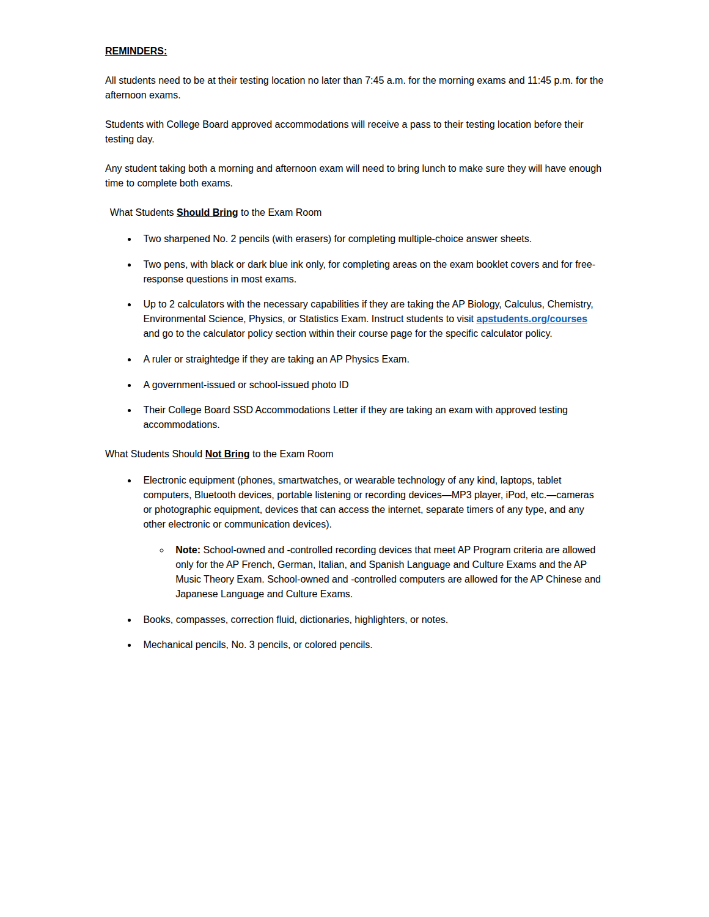REMINDERS:
All students need to be at their testing location no later than 7:45 a.m. for the morning exams and 11:45 p.m. for the afternoon exams.
Students with College Board approved accommodations will receive a pass to their testing location before their testing day.
Any student taking both a morning and afternoon exam will need to bring lunch to make sure they will have enough time to complete both exams.
What Students Should Bring to the Exam Room
Two sharpened No. 2 pencils (with erasers) for completing multiple-choice answer sheets.
Two pens, with black or dark blue ink only, for completing areas on the exam booklet covers and for free-response questions in most exams.
Up to 2 calculators with the necessary capabilities if they are taking the AP Biology, Calculus, Chemistry, Environmental Science, Physics, or Statistics Exam. Instruct students to visit apstudents.org/courses and go to the calculator policy section within their course page for the specific calculator policy.
A ruler or straightedge if they are taking an AP Physics Exam.
A government-issued or school-issued photo ID
Their College Board SSD Accommodations Letter if they are taking an exam with approved testing accommodations.
What Students Should Not Bring to the Exam Room
Electronic equipment (phones, smartwatches, or wearable technology of any kind, laptops, tablet computers, Bluetooth devices, portable listening or recording devices—MP3 player, iPod, etc.—cameras or photographic equipment, devices that can access the internet, separate timers of any type, and any other electronic or communication devices).
Note: School-owned and -controlled recording devices that meet AP Program criteria are allowed only for the AP French, German, Italian, and Spanish Language and Culture Exams and the AP Music Theory Exam. School-owned and -controlled computers are allowed for the AP Chinese and Japanese Language and Culture Exams.
Books, compasses, correction fluid, dictionaries, highlighters, or notes.
Mechanical pencils, No. 3 pencils, or colored pencils.